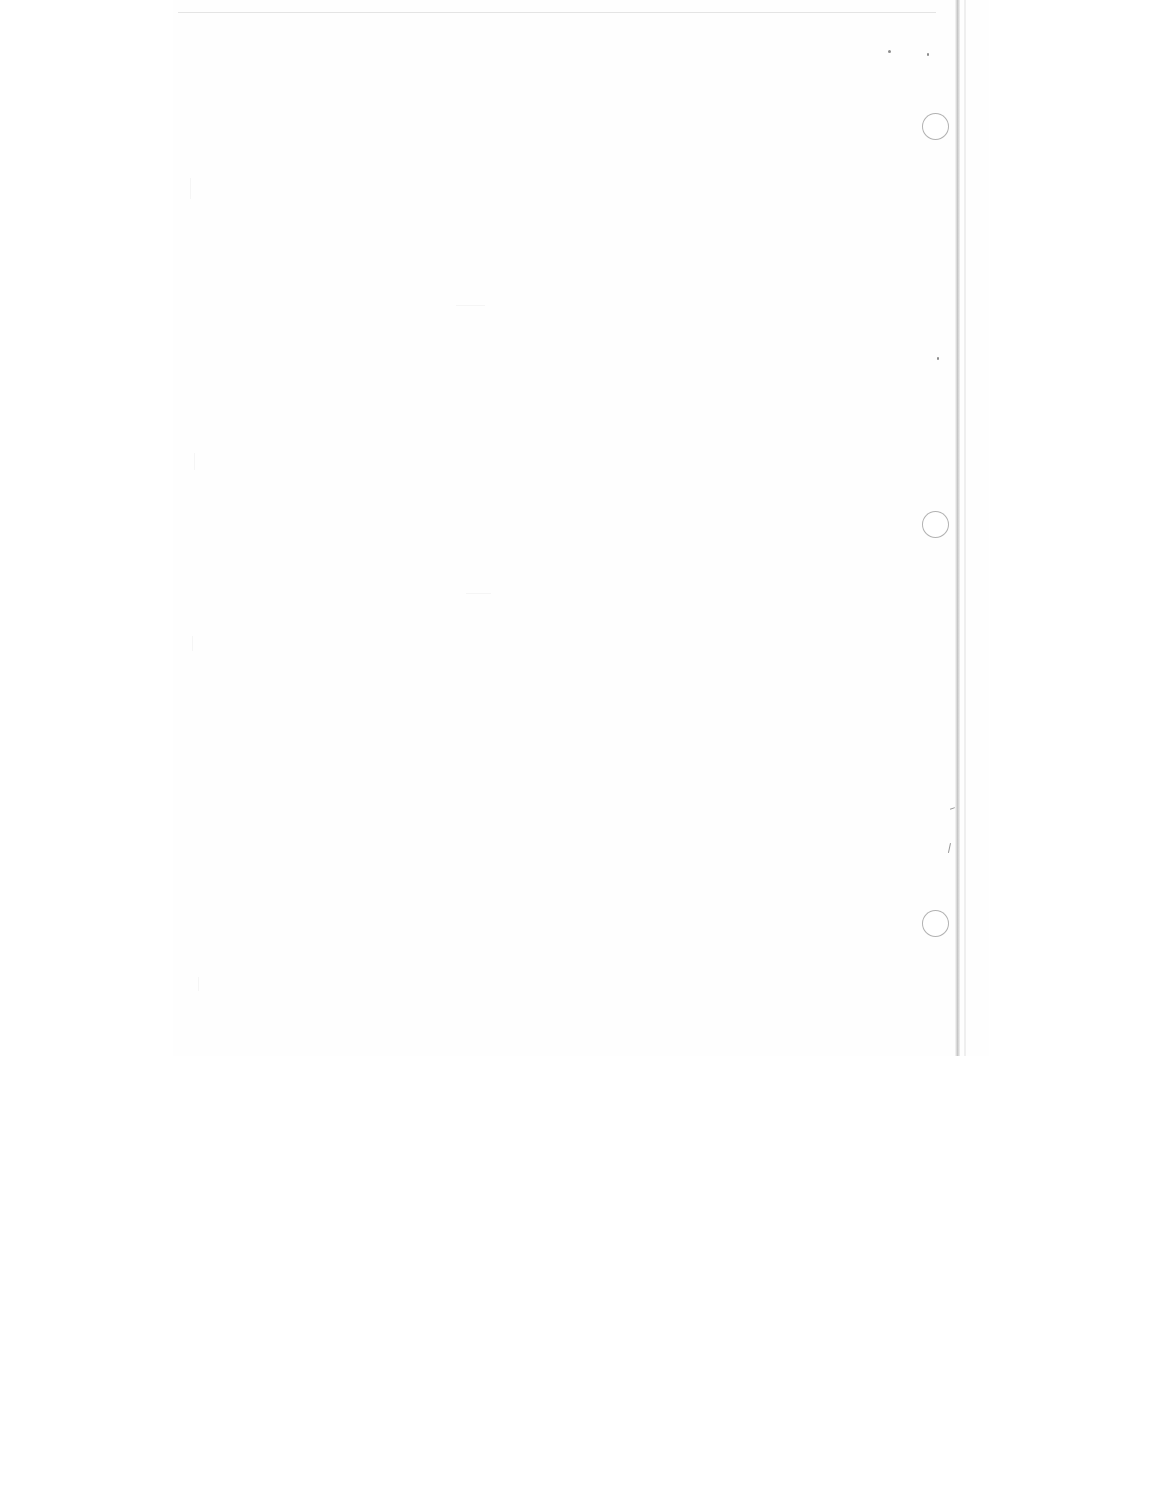This page is blank. It contains no text, only scanning artifacts: a faint top rule, a shadow along the right edge of the sheet, three hole-punch marks in the right margin, and a few small specks.